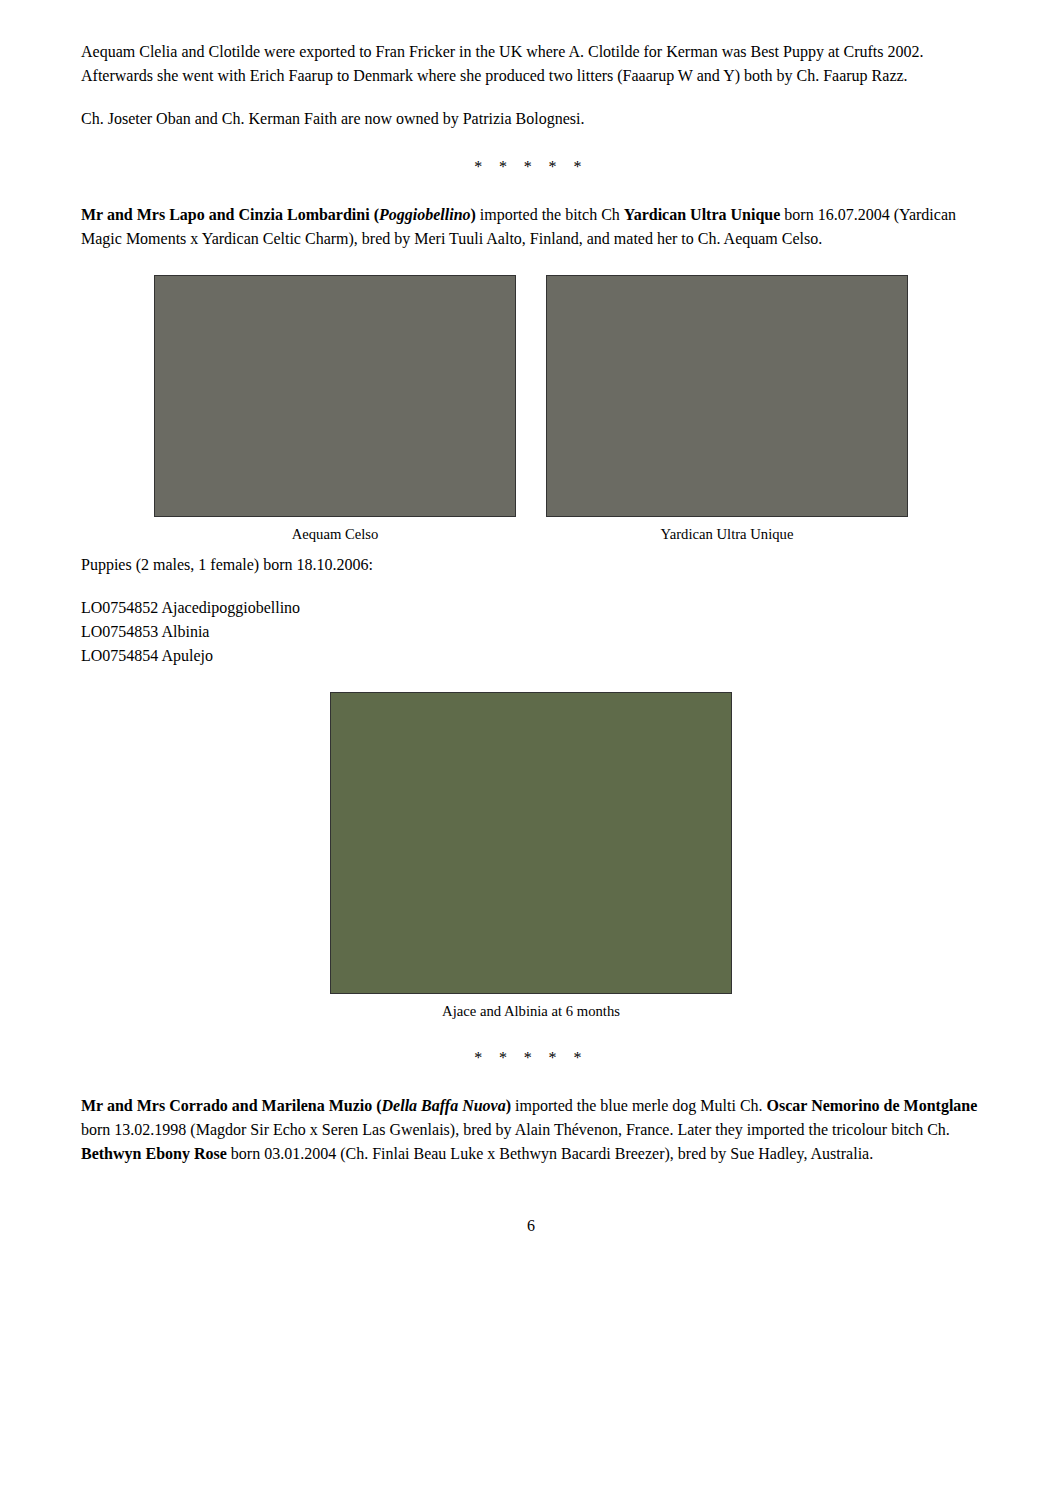Aequam Clelia and Clotilde were exported to Fran Fricker in the UK where A. Clotilde for Kerman was Best Puppy at Crufts 2002. Afterwards she went with Erich Faarup to Denmark where she produced two litters (Faaarup W and Y) both by Ch. Faarup Razz.
Ch. Joseter Oban and Ch. Kerman Faith are now owned by Patrizia Bolognesi.
* * * * *
Mr and Mrs Lapo and Cinzia Lombardini (Poggiobellino) imported the bitch Ch Yardican Ultra Unique born 16.07.2004 (Yardican Magic Moments x Yardican Celtic Charm), bred by Meri Tuuli Aalto, Finland, and mated her to Ch. Aequam Celso.
Aequam Celso
Yardican Ultra Unique
Puppies (2 males, 1 female) born 18.10.2006:
LO0754852 Ajacedipoggiobellino
LO0754853 Albinia
LO0754854 Apulejo
Ajace and Albinia at 6 months
* * * * *
Mr and Mrs Corrado and Marilena Muzio (Della Baffa Nuova) imported the blue merle dog Multi Ch. Oscar Nemorino de Montglane born 13.02.1998 (Magdor Sir Echo x Seren Las Gwenlais), bred by Alain Thévenon, France. Later they imported the tricolour bitch Ch. Bethwyn Ebony Rose born 03.01.2004 (Ch. Finlai Beau Luke x Bethwyn Bacardi Breezer), bred by Sue Hadley, Australia.
6